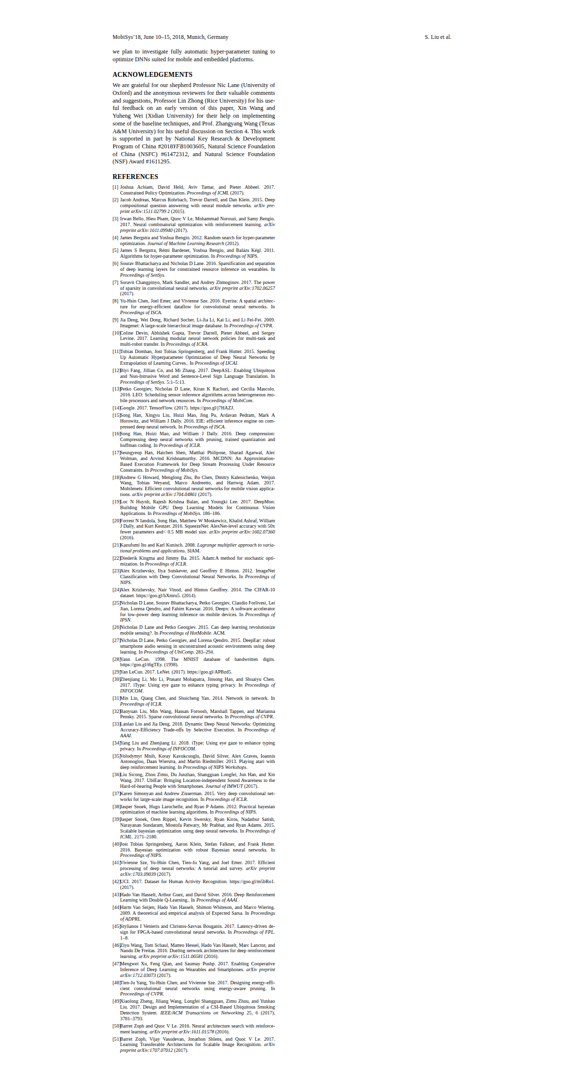MobiSys’18, June 10–15, 2018, Munich, Germany
S. Liu et al.
we plan to investigate fully automatic hyper-parameter tuning to optimize DNNs suited for mobile and embedded platforms.
Acknowledgements
We are grateful for our shepherd Professor Nic Lane (University of Oxford) and the anonymous reviewers for their valuable comments and suggestions, Professor Lin Zhong (Rice University) for his useful feedback on an early version of this paper, Xin Wang and Yuheng Wei (Xidian University) for their help on implementing some of the baseline techniques, and Prof. Zhangyang Wang (Texas A&M University) for his useful discussion on Section 4. This work is supported in part by National Key Research & Development Program of China #2018YFB1003605, Natural Science Foundation of China (NSFC) #61472312, and Natural Science Foundation (NSF) Award #1611295.
References
[1] Joshua Achiam, David Held, Aviv Tamar, and Pieter Abbeel. 2017. Constrained Policy Optimization. Proceedings of ICML (2017).
[2] Jacob Andreas, Marcus Rohrbach, Trevor Darrell, and Dan Klein. 2015. Deep compositional question answering with neural module networks. arXiv preprint arXiv:1511.02799 2 (2015).
[3] Irwan Bello, Hieu Pham, Quoc V Le, Mohammad Norouzi, and Samy Bengio. 2017. Neural combinatorial optimization with reinforcement learning. arXiv preprint arXiv:1611.09940 (2017).
[4] James Bergstra and Yoshua Bengio. 2012. Random search for hyper-parameter optimization. Journal of Machine Learning Research (2012).
[5] James S Bergstra, Rémi Bardenet, Yoshua Bengio, and Balázs Kégl. 2011. Algorithms for hyper-parameter optimization. In Proceedings of NIPS.
[6] Sourav Bhattacharya and Nicholas D Lane. 2016. Sparsification and separation of deep learning layers for constrained resource inference on wearables. In Proceedings of SenSys.
[7] Soravit Changpinyo, Mark Sandler, and Andrey Zhmoginov. 2017. The power of sparsity in convolutional neural networks. arXiv preprint arXiv:1702.06257 (2017).
[8] Yu-Hsin Chen, Joel Emer, and Vivienne Sze. 2016. Eyeriss: A spatial architecture for energy-efficient dataflow for convolutional neural networks. In Proceedings of ISCA.
[9] Jia Deng, Wei Dong, Richard Socher, Li-Jia Li, Kai Li, and Li Fei-Fei. 2009. Imagenet: A large-scale hierarchical image database. In Proceedings of CVPR.
[10] Coline Devin, Abhishek Gupta, Trevor Darrell, Pieter Abbeel, and Sergey Levine. 2017. Learning modular neural network policies for multi-task and multi-robot transfer. In Proceedings of ICRA.
[11] Tobias Domhan, Jost Tobias Springenberg, and Frank Hutter. 2015. Speeding Up Automatic Hyperparameter Optimization of Deep Neural Networks by Extrapolation of Learning Curves.. In Proceedings of IJCAI.
[12] Biyi Fang, Jillian Co, and Mi Zhang. 2017. DeepASL: Enabling Ubiquitous and Non-Intrusive Word and Sentence-Level Sign Language Translation. In Proceedings of SenSys. 5:1–5:13.
[13] Petko Georgiev, Nicholas D Lane, Kiran K Rachuri, and Cecilia Mascolo. 2016. LEO: Scheduling sensor inference algorithms across heterogeneous mobile processors and network resources. In Proceedings of MobiCom.
[14] Google. 2017. TensorFlow. (2017). https://goo.gl/j7HAZJ.
[15] Song Han, Xingyu Liu, Huizi Mao, Jing Pu, Ardavan Pedram, Mark A Horowitz, and William J Dally. 2016. EIE: efficient inference engine on compressed deep neural network. In Proceedings of ISCA.
[16] Song Han, Huizi Mao, and William J Dally. 2016. Deep compression: Compressing deep neural networks with pruning, trained quantization and huffman coding. In Proceedings of ICLR.
[17] Seungyeop Han, Haichen Shen, Matthai Philipose, Sharad Agarwal, Alec Wolman, and Arvind Krishnamurthy. 2016. MCDNN: An Approximation-Based Execution Framework for Deep Stream Processing Under Resource Constraints. In Proceedings of MobiSys.
[18] Andrew G Howard, Menglong Zhu, Bo Chen, Dmitry Kalenichenko, Weijun Wang, Tobias Weyand, Marco Andreetto, and Hartwig Adam. 2017. Mobilenets: Efficient convolutional neural networks for mobile vision applications. arXiv preprint arXiv:1704.04861 (2017).
[19] Loc N Huynh, Rajesh Krishna Balan, and Youngki Lee. 2017. DeepMon: Building Mobile GPU Deep Learning Models for Continuous Vision Applications. In Proceedings of MobiSys. 186–186.
[20] Forrest N Iandola, Song Han, Matthew W Moskewicz, Khalid Ashraf, William J Dally, and Kurt Keutzer. 2016. SqueezeNet: AlexNet-level accuracy with 50x fewer parameters and< 0.5 MB model size. arXiv preprint arXiv:1602.07360 (2016).
[21] Kazufumi Ito and Karl Kunisch. 2008. Lagrange multiplier approach to variational problems and applications. SIAM.
[22] Diederik Kingma and Jimmy Ba. 2015. Adam:A method for stochastic optimization. In Proceedings of ICLR.
[23] Alex Krizhevsky, Ilya Sutskever, and Geoffrey E Hinton. 2012. ImageNet Classification with Deep Convolutional Neural Networks. In Proceedings of NIPS.
[24] Alex Krizhevsky, Nair Vinod, and Hinton Geoffrey. 2014. The CIFAR-10 dataset. https://goo.gl/hXmru5. (2014).
[25] Nicholas D Lane, Sourav Bhattacharya, Petko Georgiev, Claudio Forlivesi, Lei Jiao, Lorena Qendro, and Fahim Kawsar. 2016. Deepx: A software accelerator for low-power deep learning inference on mobile devices. In Proceedings of IPSN.
[26] Nicholas D Lane and Petko Georgiev. 2015. Can deep learning revolutionize mobile sensing?. In Proceedings of HotMobile. ACM.
[27] Nicholas D Lane, Petko Georgiev, and Lorena Qendro. 2015. DeepEar: robust smartphone audio sensing in unconstrained acoustic environments using deep learning. In Proceedings of UbiComp. 283–294.
[28] Yann LeCun. 1998. The MNIST database of handwritten digits. https://goo.gl/t6gTEy. (1998).
[29] Yan LeCun. 2017. LeNet. (2017). https://goo.gl/APBzd5.
[30] Zhenjiang Li, Mo Li, Prasant Mohapatra, Jinsong Han, and Shuaiyu Chen. 2017. iType: Using eye gaze to enhance typing privacy. In Proceedings of INFOCOM.
[31] Min Lin, Qiang Chen, and Shuicheng Yan. 2014. Network in network. In Proceedings of ICLR.
[32] Baoyuan Liu, Min Wang, Hassan Foroosh, Marshall Tappen, and Marianna Pensky. 2015. Sparse convolutional neural networks. In Proceedings of CVPR.
[33] Lanlan Liu and Jia Deng. 2018. Dynamic Deep Neural Networks: Optimizing Accuracy-Efficiency Trade-offs by Selective Execution. In Proceedings of AAAI.
[34] Yang Liu and Zhenjiang Li. 2018. iType: Using eye gaze to enhance typing privacy. In Proceedings of INFOCOM.
[35] Volodymyr Mnih, Koray Kavukcuoglu, David Silver, Alex Graves, Ioannis Antonoglou, Daan Wierstra, and Martin Riedmiller. 2013. Playing atari with deep reinforcement learning. In Proceedings of NIPS Workshops.
[36] Liu Sicong, Zhou Zimu, Du Junzhao, Shangguan Longfei, Jun Han, and Xin Wang. 2017. UbiEar: Bringing Location-independent Sound Awareness to the Hard-of-hearing People with Smartphones. Journal of IMWUT (2017).
[37] Karen Simonyan and Andrew Zisserman. 2015. Very deep convolutional networks for large-scale image recognition. In Proceedings of ICLR.
[38] Jasper Snoek, Hugo Larochelle, and Ryan P Adams. 2012. Practical bayesian optimization of machine learning algorithms. In Proceedings of NIPS.
[39] Jasper Snoek, Oren Rippel, Kevin Swersky, Ryan Kiros, Nadathur Satish, Narayanan Sundaram, Mostofa Patwary, Mr Prabhat, and Ryan Adams. 2015. Scalable bayesian optimization using deep neural networks. In Proceedings of ICML. 2171–2180.
[40] Jost Tobias Springenberg, Aaron Klein, Stefan Falkner, and Frank Hutter. 2016. Bayesian optimization with robust Bayesian neural networks. In Proceedings of NIPS.
[41] Vivienne Sze, Yu-Hsin Chen, Tien-Ju Yang, and Joel Emer. 2017. Efficient processing of deep neural networks: A tutorial and survey. arXiv preprint arXiv:1703.09039 (2017).
[42] UCI. 2017. Dataset for Human Activity Recognition. https://goo.gl/m5bRo1. (2017).
[43] Hado Van Hasselt, Arthur Guez, and David Silver. 2016. Deep Reinforcement Learning with Double Q-Learning.. In Proceedings of AAAI.
[44] Harm Van Seijen, Hado Van Hasselt, Shimon Whiteson, and Marco Wiering. 2009. A theoretical and empirical analysis of Expected Sarsa. In Proceedings of ADPRL.
[45] Stylianos I Venieris and Christos-Savvas Bouganis. 2017. Latency-driven design for FPGA-based convolutional neural networks. In Proceedings of FPL. 1–8.
[46] Ziyu Wang, Tom Schaul, Matteo Hessel, Hado Van Hasselt, Marc Lanctot, and Nando De Freitas. 2016. Dueling network architectures for deep reinforcement learning. arXiv preprint arXiv:1511.06581 (2016).
[47] Mengwei Xu, Feng Qian, and Saumay Pushp. 2017. Enabling Cooperative Inference of Deep Learning on Wearables and Smartphones. arXiv preprint arXiv:1712.03073 (2017).
[48] Tien-Ju Yang, Yu-Hsin Chen, and Vivienne Sze. 2017. Designing energy-efficient convolutional neural networks using energy-aware pruning. In Proceedings of CVPR.
[49] Xiaolong Zheng, Jiliang Wang, Longfei Shangguan, Zimu Zhou, and Yunhao Liu. 2017. Design and Implementation of a CSI-Based Ubiquitous Smoking Detection System. IEEE/ACM Transactions on Networking 25, 6 (2017), 3781–3793.
[50] Barret Zoph and Quoc V Le. 2016. Neural architecture search with reinforcement learning. arXiv preprint arXiv:1611.01578 (2016).
[51] Barret Zoph, Vijay Vasudevan, Jonathon Shlens, and Quoc V Le. 2017. Learning Transferable Architectures for Scalable Image Recognition. arXiv preprint arXiv:1707.07012 (2017).